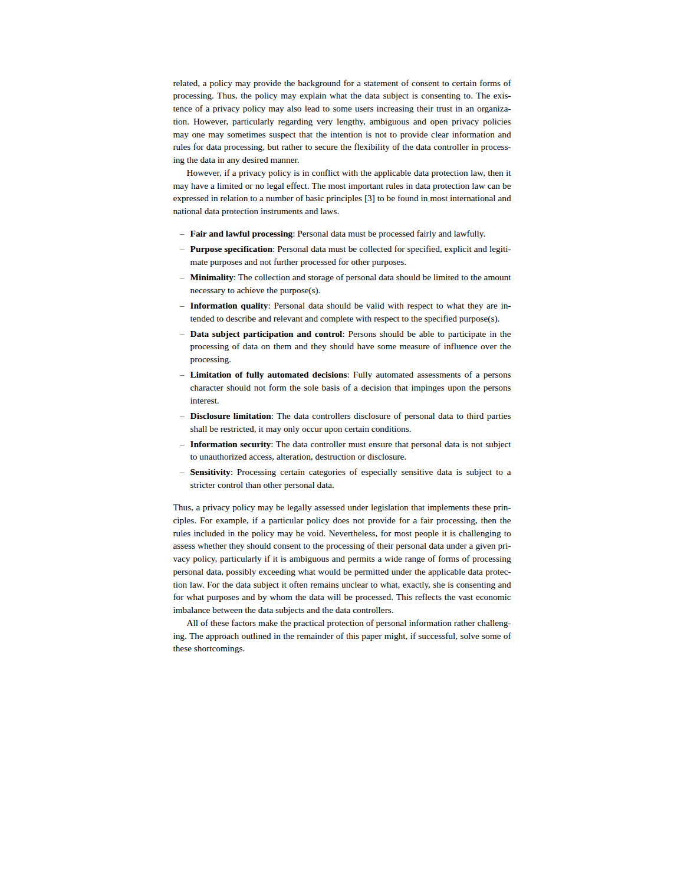related, a policy may provide the background for a statement of consent to certain forms of processing. Thus, the policy may explain what the data subject is consenting to. The existence of a privacy policy may also lead to some users increasing their trust in an organization. However, particularly regarding very lengthy, ambiguous and open privacy policies may one may sometimes suspect that the intention is not to provide clear information and rules for data processing, but rather to secure the flexibility of the data controller in processing the data in any desired manner.
However, if a privacy policy is in conflict with the applicable data protection law, then it may have a limited or no legal effect. The most important rules in data protection law can be expressed in relation to a number of basic principles [3] to be found in most international and national data protection instruments and laws.
Fair and lawful processing: Personal data must be processed fairly and lawfully.
Purpose specification: Personal data must be collected for specified, explicit and legitimate purposes and not further processed for other purposes.
Minimality: The collection and storage of personal data should be limited to the amount necessary to achieve the purpose(s).
Information quality: Personal data should be valid with respect to what they are intended to describe and relevant and complete with respect to the specified purpose(s).
Data subject participation and control: Persons should be able to participate in the processing of data on them and they should have some measure of influence over the processing.
Limitation of fully automated decisions: Fully automated assessments of a persons character should not form the sole basis of a decision that impinges upon the persons interest.
Disclosure limitation: The data controllers disclosure of personal data to third parties shall be restricted, it may only occur upon certain conditions.
Information security: The data controller must ensure that personal data is not subject to unauthorized access, alteration, destruction or disclosure.
Sensitivity: Processing certain categories of especially sensitive data is subject to a stricter control than other personal data.
Thus, a privacy policy may be legally assessed under legislation that implements these principles. For example, if a particular policy does not provide for a fair processing, then the rules included in the policy may be void. Nevertheless, for most people it is challenging to assess whether they should consent to the processing of their personal data under a given privacy policy, particularly if it is ambiguous and permits a wide range of forms of processing personal data, possibly exceeding what would be permitted under the applicable data protection law. For the data subject it often remains unclear to what, exactly, she is consenting and for what purposes and by whom the data will be processed. This reflects the vast economic imbalance between the data subjects and the data controllers.
All of these factors make the practical protection of personal information rather challenging. The approach outlined in the remainder of this paper might, if successful, solve some of these shortcomings.